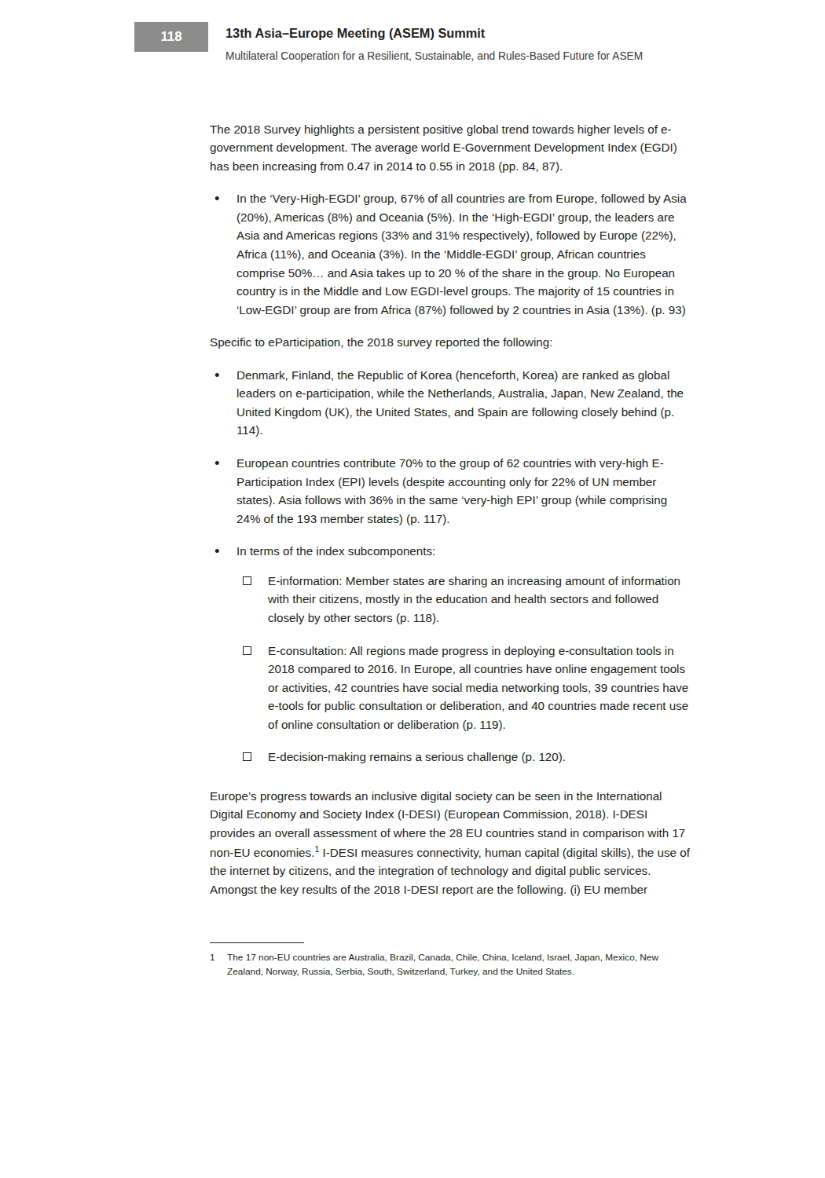118
13th Asia–Europe Meeting (ASEM) Summit
Multilateral Cooperation for a Resilient, Sustainable, and Rules-Based Future for ASEM
The 2018 Survey highlights a persistent positive global trend towards higher levels of e-government development. The average world E-Government Development Index (EGDI) has been increasing from 0.47 in 2014 to 0.55 in 2018 (pp. 84, 87).
In the ‘Very-High-EGDI’ group, 67% of all countries are from Europe, followed by Asia (20%), Americas (8%) and Oceania (5%). In the ‘High-EGDI’ group, the leaders are Asia and Americas regions (33% and 31% respectively), followed by Europe (22%), Africa (11%), and Oceania (3%). In the ‘Middle-EGDI’ group, African countries comprise 50%… and Asia takes up to 20 % of the share in the group. No European country is in the Middle and Low EGDI-level groups. The majority of 15 countries in ‘Low-EGDI’ group are from Africa (87%) followed by 2 countries in Asia (13%). (p. 93)
Specific to eParticipation, the 2018 survey reported the following:
Denmark, Finland, the Republic of Korea (henceforth, Korea) are ranked as global leaders on e-participation, while the Netherlands, Australia, Japan, New Zealand, the United Kingdom (UK), the United States, and Spain are following closely behind (p. 114).
European countries contribute 70% to the group of 62 countries with very-high E-Participation Index (EPI) levels (despite accounting only for 22% of UN member states). Asia follows with 36% in the same ‘very-high EPI’ group (while comprising 24% of the 193 member states) (p. 117).
In terms of the index subcomponents:
E-information: Member states are sharing an increasing amount of information with their citizens, mostly in the education and health sectors and followed closely by other sectors (p. 118).
E-consultation: All regions made progress in deploying e-consultation tools in 2018 compared to 2016. In Europe, all countries have online engagement tools or activities, 42 countries have social media networking tools, 39 countries have e-tools for public consultation or deliberation, and 40 countries made recent use of online consultation or deliberation (p. 119).
E-decision-making remains a serious challenge (p. 120).
Europe’s progress towards an inclusive digital society can be seen in the International Digital Economy and Society Index (I-DESI) (European Commission, 2018). I-DESI provides an overall assessment of where the 28 EU countries stand in comparison with 17 non-EU economies.1 I-DESI measures connectivity, human capital (digital skills), the use of the internet by citizens, and the integration of technology and digital public services. Amongst the key results of the 2018 I-DESI report are the following. (i) EU member
1 The 17 non-EU countries are Australia, Brazil, Canada, Chile, China, Iceland, Israel, Japan, Mexico, New Zealand, Norway, Russia, Serbia, South, Switzerland, Turkey, and the United States.